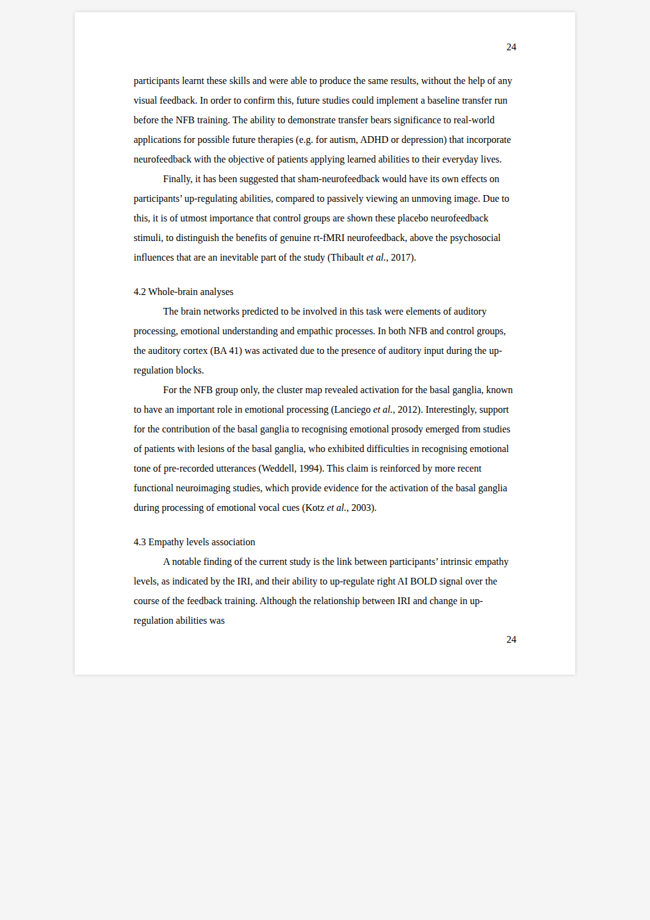24
participants learnt these skills and were able to produce the same results, without the help of any visual feedback. In order to confirm this, future studies could implement a baseline transfer run before the NFB training. The ability to demonstrate transfer bears significance to real-world applications for possible future therapies (e.g. for autism, ADHD or depression) that incorporate neurofeedback with the objective of patients applying learned abilities to their everyday lives.
Finally, it has been suggested that sham-neurofeedback would have its own effects on participants’ up-regulating abilities, compared to passively viewing an unmoving image. Due to this, it is of utmost importance that control groups are shown these placebo neurofeedback stimuli, to distinguish the benefits of genuine rt-fMRI neurofeedback, above the psychosocial influences that are an inevitable part of the study (Thibault et al., 2017).
4.2 Whole-brain analyses
The brain networks predicted to be involved in this task were elements of auditory processing, emotional understanding and empathic processes. In both NFB and control groups, the auditory cortex (BA 41) was activated due to the presence of auditory input during the up-regulation blocks.
For the NFB group only, the cluster map revealed activation for the basal ganglia, known to have an important role in emotional processing (Lanciego et al., 2012). Interestingly, support for the contribution of the basal ganglia to recognising emotional prosody emerged from studies of patients with lesions of the basal ganglia, who exhibited difficulties in recognising emotional tone of pre-recorded utterances (Weddell, 1994). This claim is reinforced by more recent functional neuroimaging studies, which provide evidence for the activation of the basal ganglia during processing of emotional vocal cues (Kotz et al., 2003).
4.3 Empathy levels association
A notable finding of the current study is the link between participants’ intrinsic empathy levels, as indicated by the IRI, and their ability to up-regulate right AI BOLD signal over the course of the feedback training. Although the relationship between IRI and change in up-regulation abilities was
24